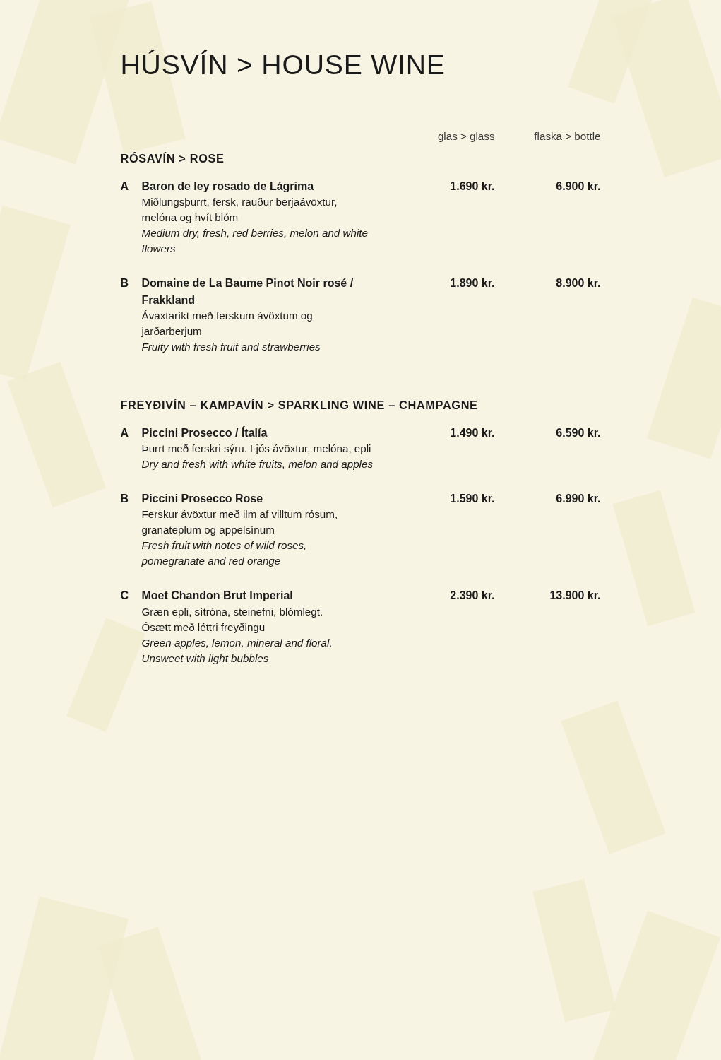HÚSVÍN > HOUSE WINE
glas > glass
flaska > bottle
RÓSAVÍN > ROSE
A
Baron de ley rosado de Lágrima
Miðlungsþurrt, fersk, rauður berjaávöxtur, melóna og hvít blóm
Medium dry, fresh, red berries, melon and white flowers
1.690 kr.
6.900 kr.
B
Domaine de La Baume Pinot Noir rosé / Frakkland
Ávaxtaríkt með ferskum ávöxtum og jarðarberjum
Fruity with fresh fruit and strawberries
1.890 kr.
8.900 kr.
FREYÐIVÍN – KAMPAVÍN > SPARKLING WINE – CHAMPAGNE
A
Piccini Prosecco / Ítalía
Þurrt með ferskri sýru. Ljós ávöxtur, melóna, epli
Dry and fresh with white fruits, melon and apples
1.490 kr.
6.590 kr.
B
Piccini Prosecco Rose
Ferskur ávöxtur með ilm af villtum rósum,
granateplum og appelsínum
Fresh fruit with notes of wild roses,
pomegranate and red orange
1.590 kr.
6.990 kr.
C
Moet Chandon Brut Imperial
Græn epli, sítróna, steinefni, blómlegt.
Ósætt með léttri freyðingu
Green apples, lemon, mineral and floral.
Unsweet with light bubbles
2.390 kr.
13.900 kr.